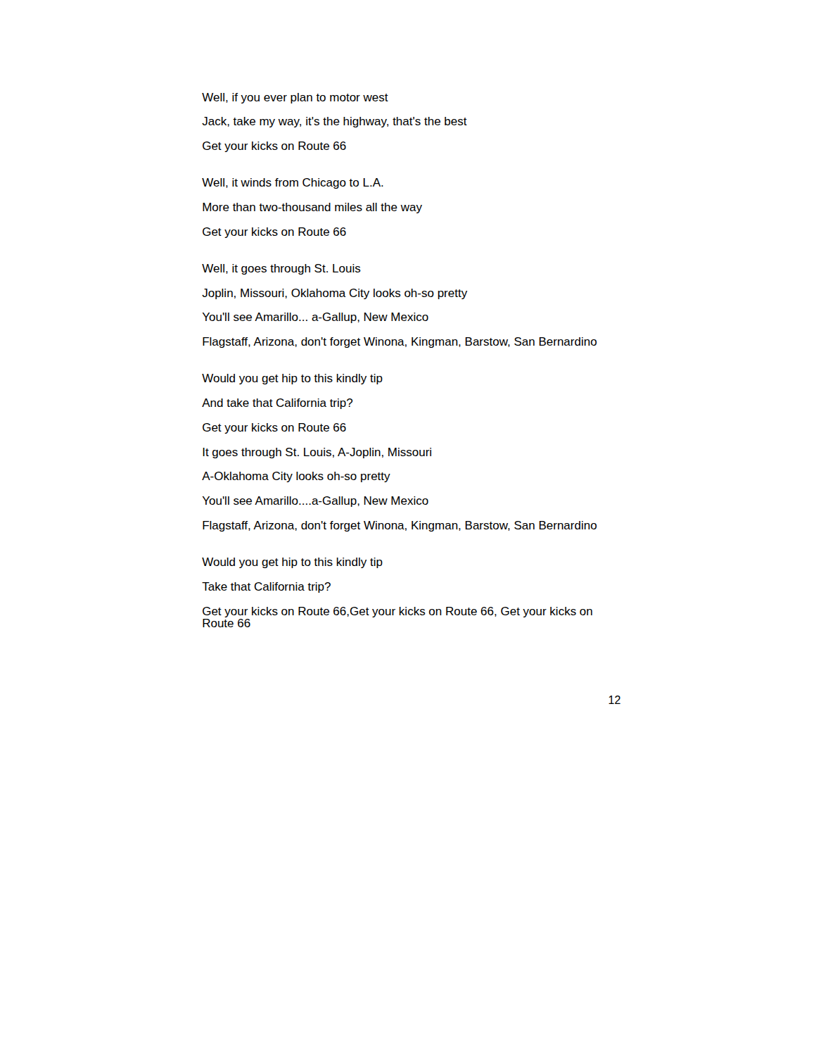Well, if you ever plan to motor west
Jack, take my way, it's the highway, that's the best
Get your kicks on Route 66
Well, it winds from Chicago to L.A.
More than two-thousand miles all the way
Get your kicks on Route 66
Well, it goes through St. Louis
Joplin, Missouri, Oklahoma City looks oh-so pretty
You'll see Amarillo... a-Gallup, New Mexico
Flagstaff, Arizona, don't forget Winona, Kingman, Barstow, San Bernardino
Would you get hip to this kindly tip
And take that California trip?
Get your kicks on Route 66
It goes through St. Louis, A-Joplin, Missouri
A-Oklahoma City looks oh-so pretty
You'll see Amarillo....a-Gallup, New Mexico
Flagstaff, Arizona, don't forget Winona, Kingman, Barstow, San Bernardino
Would you get hip to this kindly tip
Take that California trip?
Get your kicks on Route 66,Get your kicks on Route 66, Get your kicks on Route 66
12